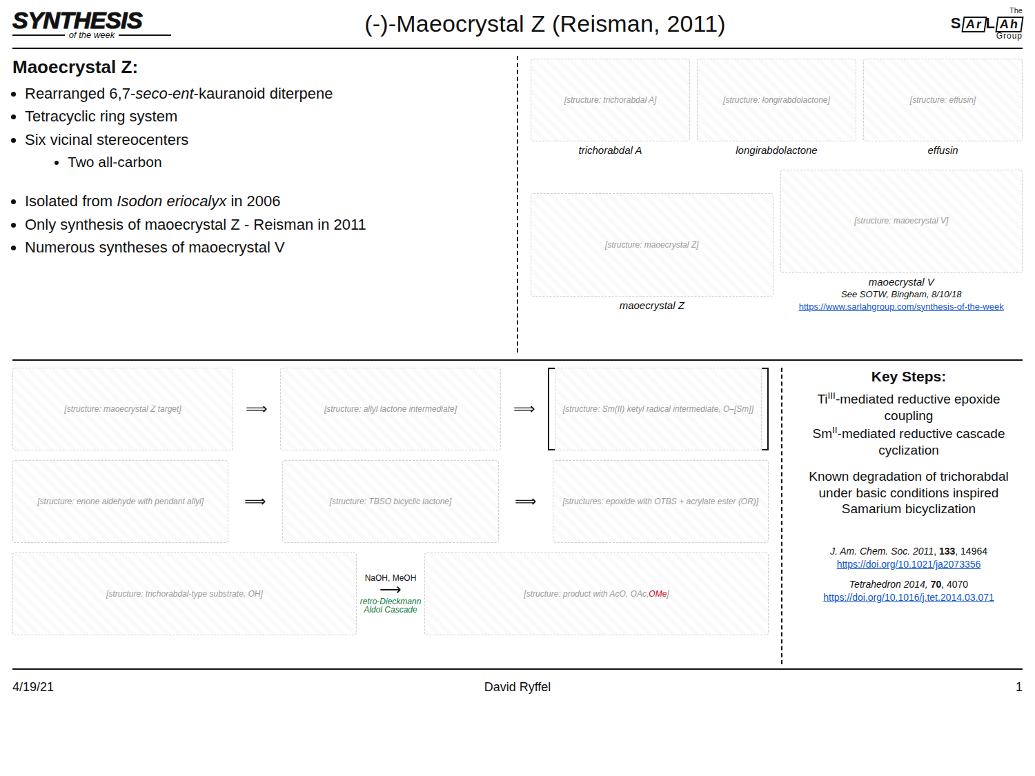SYNTHESIS
of the week
(-)-Maeocrystal Z (Reisman, 2011)
The
SAr LAh
Group
Maoecrystal Z:
Rearranged 6,7-seco-ent-kauranoid diterpene
Tetracyclic ring system
Six vicinal stereocenters
Two all-carbon
Isolated from Isodon eriocalyx in 2006
Only synthesis of maoecrystal Z - Reisman in 2011
Numerous syntheses of maoecrystal V
[structure: trichorabdal A]
trichorabdal A
[structure: longirabdolactone]
longirabdolactone
[structure: effusin]
effusin
[structure: maoecrystal Z]
maoecrystal Z
[structure: maoecrystal V]
maoecrystal V See SOTW, Bingham, 8/10/18
https://www.sarlahgroup.com/synthesis-of-the-week
[structure: maoecrystal Z target]
⟹
[structure: allyl lactone intermediate]
⟹
[structure: Sm(II) ketyl radical intermediate, O–[Sm]]
[structure: enone aldehyde with pendant allyl]
⟹
[structure: TBSO bicyclic lactone]
⟹
[structures: epoxide with OTBS + acrylate ester (OR)]
[structure: trichorabdal-type substrate, OH]
NaOH, MeOH ⟶ retro-Dieckmann
Aldol Cascade
[structure: product with AcO, OAc, OMe]
Key Steps:
TiIII-mediated reductive epoxide coupling
SmII-mediated reductive cascade cyclization
Known degradation of trichorabdal under basic conditions inspired Samarium bicyclization
J. Am. Chem. Soc. 2011, 133, 14964
https://doi.org/10.1021/ja2073356
Tetrahedron 2014, 70, 4070
https://doi.org/10.1016/j.tet.2014.03.071
4/19/21
David Ryffel
1